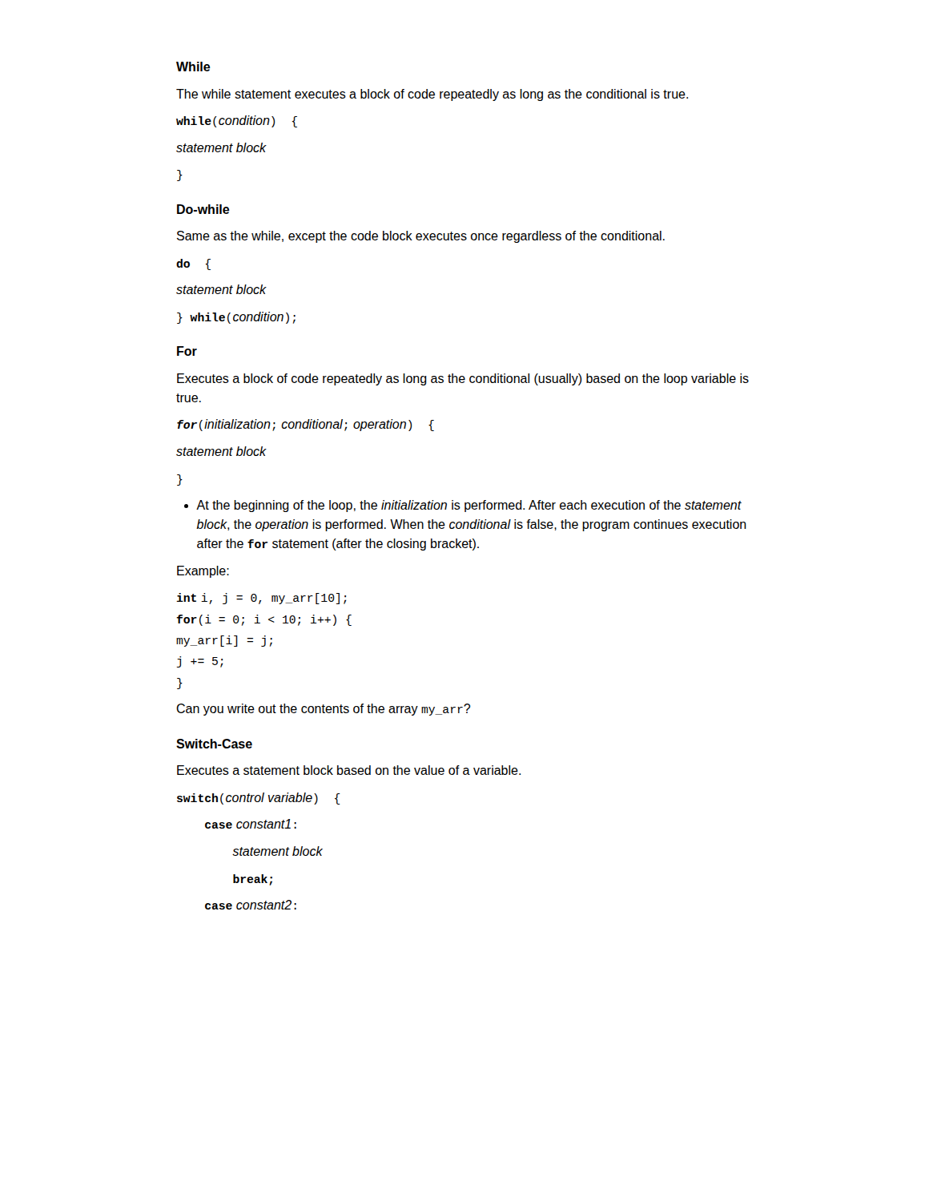While
The while statement executes a block of code repeatedly as long as the conditional is true.
while(condition) {
statement block
}
Do-while
Same as the while, except the code block executes once regardless of the conditional.
do {
statement block
} while(condition);
For
Executes a block of code repeatedly as long as the conditional (usually) based on the loop variable is true.
for(initialization; conditional; operation) {
statement block
}
At the beginning of the loop, the initialization is performed. After each execution of the statement block, the operation is performed. When the conditional is false, the program continues execution after the for statement (after the closing bracket).
Example:
int i, j = 0, my_arr[10];
for(i = 0; i < 10; i++) {
my_arr[i] = j;
j += 5;
}
Can you write out the contents of the array my_arr?
Switch-Case
Executes a statement block based on the value of a variable.
switch(control variable) {
case constant1:
statement block
break;
case constant2: